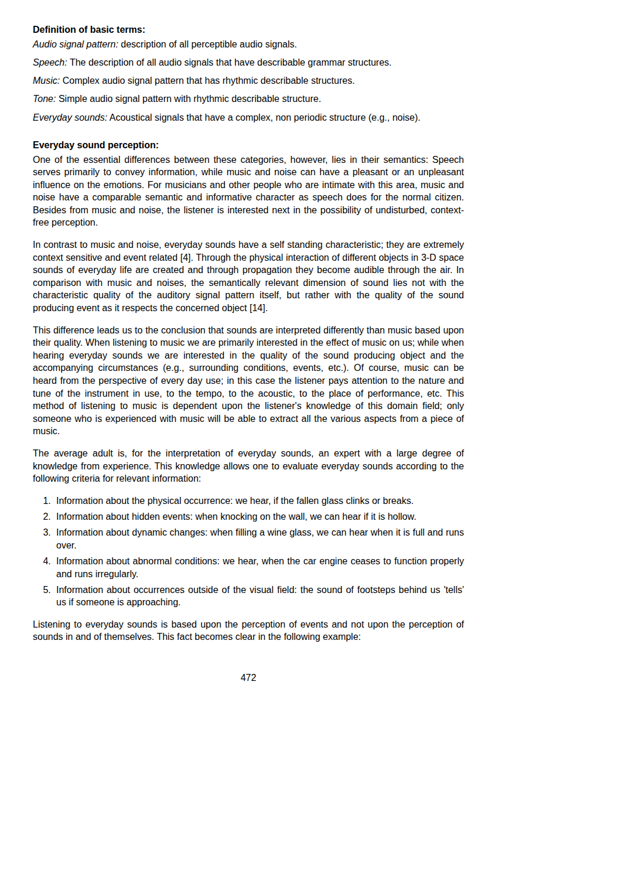Definition of basic terms:
Audio signal pattern: description of all perceptible audio signals.
Speech: The description of all audio signals that have describable grammar structures.
Music: Complex audio signal pattern that has rhythmic describable structures.
Tone: Simple audio signal pattern with rhythmic describable structure.
Everyday sounds: Acoustical signals that have a complex, non periodic structure (e.g., noise).
Everyday sound perception:
One of the essential differences between these categories, however, lies in their semantics: Speech serves primarily to convey information, while music and noise can have a pleasant or an unpleasant influence on the emotions. For musicians and other people who are intimate with this area, music and noise have a comparable semantic and informative character as speech does for the normal citizen. Besides from music and noise, the listener is interested next in the possibility of undisturbed, context-free perception.
In contrast to music and noise, everyday sounds have a self standing characteristic; they are extremely context sensitive and event related [4]. Through the physical interaction of different objects in 3-D space sounds of everyday life are created and through propagation they become audible through the air. In comparison with music and noises, the semantically relevant dimension of sound lies not with the characteristic quality of the auditory signal pattern itself, but rather with the quality of the sound producing event as it respects the concerned object [14].
This difference leads us to the conclusion that sounds are interpreted differently than music based upon their quality. When listening to music we are primarily interested in the effect of music on us; while when hearing everyday sounds we are interested in the quality of the sound producing object and the accompanying circumstances (e.g., surrounding conditions, events, etc.). Of course, music can be heard from the perspective of every day use; in this case the listener pays attention to the nature and tune of the instrument in use, to the tempo, to the acoustic, to the place of performance, etc. This method of listening to music is dependent upon the listener's knowledge of this domain field; only someone who is experienced with music will be able to extract all the various aspects from a piece of music.
The average adult is, for the interpretation of everyday sounds, an expert with a large degree of knowledge from experience. This knowledge allows one to evaluate everyday sounds according to the following criteria for relevant information:
Information about the physical occurrence: we hear, if the fallen glass clinks or breaks.
Information about hidden events: when knocking on the wall, we can hear if it is hollow.
Information about dynamic changes: when filling a wine glass, we can hear when it is full and runs over.
Information about abnormal conditions: we hear, when the car engine ceases to function properly and runs irregularly.
Information about occurrences outside of the visual field: the sound of footsteps behind us 'tells' us if someone is approaching.
Listening to everyday sounds is based upon the perception of events and not upon the perception of sounds in and of themselves. This fact becomes clear in the following example:
472